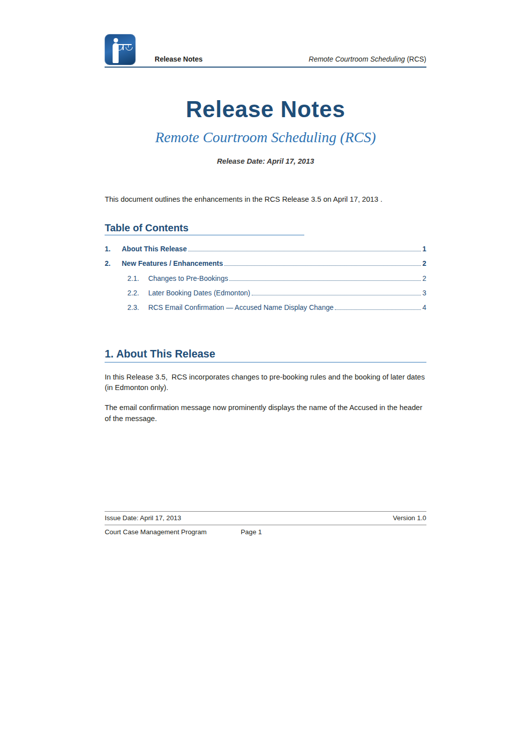Release Notes Remote Courtroom Scheduling (RCS)
Release Notes
Remote Courtroom Scheduling (RCS)
Release Date: April 17, 2013
This document outlines the enhancements in the RCS Release 3.5 on April 17, 2013 .
Table of Contents
1. About This Release 1
2. New Features / Enhancements 2
2.1. Changes to Pre-Bookings 2
2.2. Later Booking Dates (Edmonton) 3
2.3. RCS Email Confirmation — Accused Name Display Change 4
1. About This Release
In this Release 3.5, RCS incorporates changes to pre-booking rules and the booking of later dates (in Edmonton only).
The email confirmation message now prominently displays the name of the Accused in the header of the message.
Issue Date: April 17, 2013 Version 1.0
Court Case Management Program Page 1